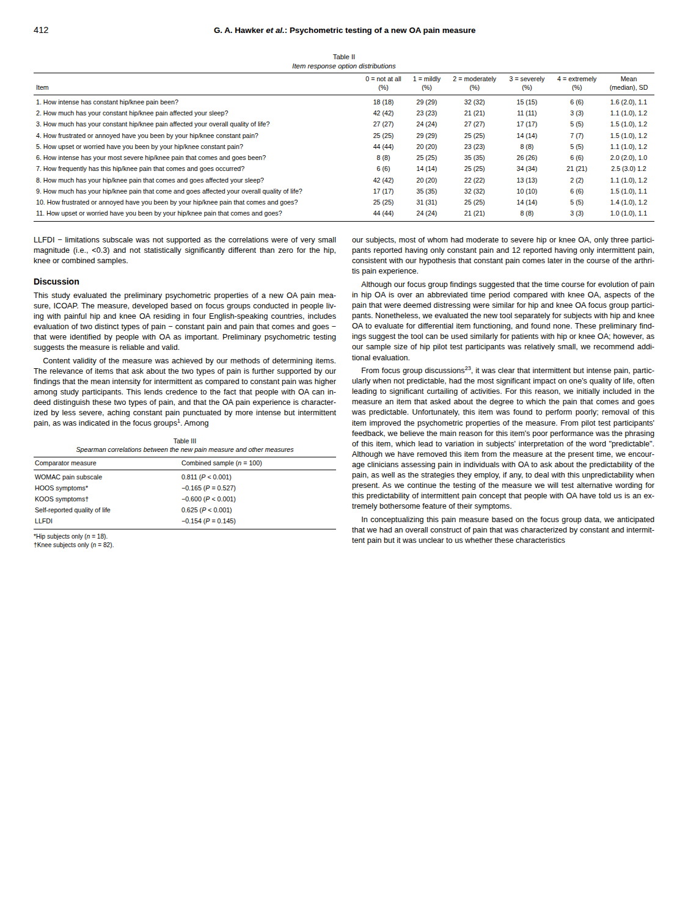412
G. A. Hawker et al.: Psychometric testing of a new OA pain measure
Table II Item response option distributions
| Item | 0 = not at all (%) | 1 = mildly (%) | 2 = moderately (%) | 3 = severely (%) | 4 = extremely (%) | Mean (median), SD |
| --- | --- | --- | --- | --- | --- | --- |
| 1. How intense has constant hip/knee pain been? | 18 (18) | 29 (29) | 32 (32) | 15 (15) | 6 (6) | 1.6 (2.0), 1.1 |
| 2. How much has your constant hip/knee pain affected your sleep? | 42 (42) | 23 (23) | 21 (21) | 11 (11) | 3 (3) | 1.1 (1.0), 1.2 |
| 3. How much has your constant hip/knee pain affected your overall quality of life? | 27 (27) | 24 (24) | 27 (27) | 17 (17) | 5 (5) | 1.5 (1.0), 1.2 |
| 4. How frustrated or annoyed have you been by your hip/knee constant pain? | 25 (25) | 29 (29) | 25 (25) | 14 (14) | 7 (7) | 1.5 (1.0), 1.2 |
| 5. How upset or worried have you been by your hip/knee constant pain? | 44 (44) | 20 (20) | 23 (23) | 8 (8) | 5 (5) | 1.1 (1.0), 1.2 |
| 6. How intense has your most severe hip/knee pain that comes and goes been? | 8 (8) | 25 (25) | 35 (35) | 26 (26) | 6 (6) | 2.0 (2.0), 1.0 |
| 7. How frequently has this hip/knee pain that comes and goes occurred? | 6 (6) | 14 (14) | 25 (25) | 34 (34) | 21 (21) | 2.5 (3.0) 1.2 |
| 8. How much has your hip/knee pain that comes and goes affected your sleep? | 42 (42) | 20 (20) | 22 (22) | 13 (13) | 2 (2) | 1.1 (1.0), 1.2 |
| 9. How much has your hip/knee pain that come and goes affected your overall quality of life? | 17 (17) | 35 (35) | 32 (32) | 10 (10) | 6 (6) | 1.5 (1.0), 1.1 |
| 10. How frustrated or annoyed have you been by your hip/knee pain that comes and goes? | 25 (25) | 31 (31) | 25 (25) | 14 (14) | 5 (5) | 1.4 (1.0), 1.2 |
| 11. How upset or worried have you been by your hip/knee pain that comes and goes? | 44 (44) | 24 (24) | 21 (21) | 8 (8) | 3 (3) | 1.0 (1.0), 1.1 |
LLFDI − limitations subscale was not supported as the correlations were of very small magnitude (i.e., <0.3) and not statistically significantly different than zero for the hip, knee or combined samples.
Discussion
This study evaluated the preliminary psychometric properties of a new OA pain measure, ICOAP. The measure, developed based on focus groups conducted in people living with painful hip and knee OA residing in four English-speaking countries, includes evaluation of two distinct types of pain − constant pain and pain that comes and goes − that were identified by people with OA as important. Preliminary psychometric testing suggests the measure is reliable and valid.
Content validity of the measure was achieved by our methods of determining items. The relevance of items that ask about the two types of pain is further supported by our findings that the mean intensity for intermittent as compared to constant pain was higher among study participants. This lends credence to the fact that people with OA can indeed distinguish these two types of pain, and that the OA pain experience is characterized by less severe, aching constant pain punctuated by more intense but intermittent pain, as was indicated in the focus groups1. Among
Table III Spearman correlations between the new pain measure and other measures
| Comparator measure | Combined sample ( n = 100) |
| --- | --- |
| WOMAC pain subscale | 0.811 ( P < 0.001) |
| HOOS symptoms* | −0.165 ( P = 0.527) |
| KOOS symptoms† | −0.600 ( P < 0.001) |
| Self-reported quality of life | 0.625 ( P < 0.001) |
| LLFDI | −0.154 ( P = 0.145) |
*Hip subjects only (n = 18).
†Knee subjects only (n = 82).
our subjects, most of whom had moderate to severe hip or knee OA, only three participants reported having only constant pain and 12 reported having only intermittent pain, consistent with our hypothesis that constant pain comes later in the course of the arthritis pain experience.
Although our focus group findings suggested that the time course for evolution of pain in hip OA is over an abbreviated time period compared with knee OA, aspects of the pain that were deemed distressing were similar for hip and knee OA focus group participants. Nonetheless, we evaluated the new tool separately for subjects with hip and knee OA to evaluate for differential item functioning, and found none. These preliminary findings suggest the tool can be used similarly for patients with hip or knee OA; however, as our sample size of hip pilot test participants was relatively small, we recommend additional evaluation.
From focus group discussions23, it was clear that intermittent but intense pain, particularly when not predictable, had the most significant impact on one's quality of life, often leading to significant curtailing of activities. For this reason, we initially included in the measure an item that asked about the degree to which the pain that comes and goes was predictable. Unfortunately, this item was found to perform poorly; removal of this item improved the psychometric properties of the measure. From pilot test participants' feedback, we believe the main reason for this item's poor performance was the phrasing of this item, which lead to variation in subjects' interpretation of the word "predictable". Although we have removed this item from the measure at the present time, we encourage clinicians assessing pain in individuals with OA to ask about the predictability of the pain, as well as the strategies they employ, if any, to deal with this unpredictability when present. As we continue the testing of the measure we will test alternative wording for this predictability of intermittent pain concept that people with OA have told us is an extremely bothersome feature of their symptoms.
In conceptualizing this pain measure based on the focus group data, we anticipated that we had an overall construct of pain that was characterized by constant and intermittent pain but it was unclear to us whether these characteristics